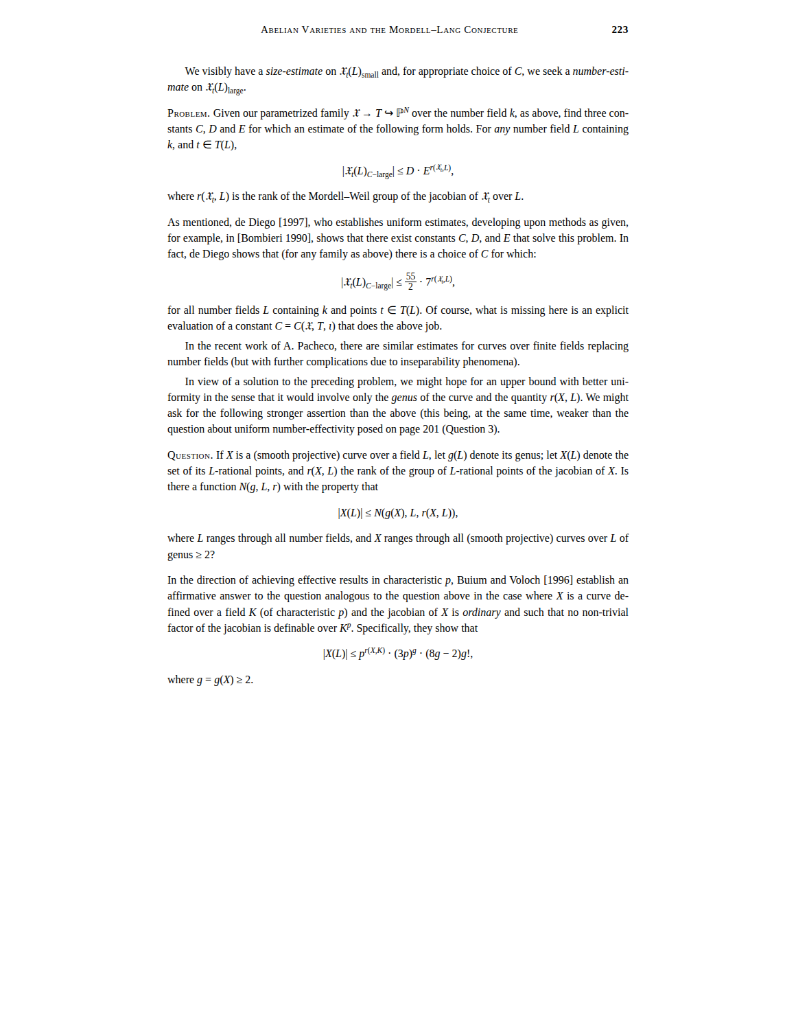Abelian Varieties and the Mordell–Lang Conjecture 223
We visibly have a size-estimate on 𝔛t(L)small and, for appropriate choice of C, we seek a number-estimate on 𝔛t(L)large.
Problem. Given our parametrized family 𝔛 → T ↪ ℙN over the number field k, as above, find three constants C, D and E for which an estimate of the following form holds. For any number field L containing k, and t ∈ T(L),
|𝔛t(L)C−large| ≤ D · Er(𝔛t,L),
where r(𝔛t, L) is the rank of the Mordell–Weil group of the jacobian of 𝔛t over L.
As mentioned, de Diego [1997], who establishes uniform estimates, developing upon methods as given, for example, in [Bombieri 1990], shows that there exist constants C, D, and E that solve this problem. In fact, de Diego shows that (for any family as above) there is a choice of C for which:
|𝔛t(L)C−large| ≤ 552 · 7r(𝔛t,L),
for all number fields L containing k and points t ∈ T(L). Of course, what is missing here is an explicit evaluation of a constant C = C(𝔛, T, ι) that does the above job.
In the recent work of A. Pacheco, there are similar estimates for curves over finite fields replacing number fields (but with further complications due to inseparability phenomena).
In view of a solution to the preceding problem, we might hope for an upper bound with better uniformity in the sense that it would involve only the genus of the curve and the quantity r(X, L). We might ask for the following stronger assertion than the above (this being, at the same time, weaker than the question about uniform number-effectivity posed on page 201 (Question 3).
Question. If X is a (smooth projective) curve over a field L, let g(L) denote its genus; let X(L) denote the set of its L-rational points, and r(X, L) the rank of the group of L-rational points of the jacobian of X. Is there a function N(g, L, r) with the property that
|X(L)| ≤ N(g(X), L, r(X, L)),
where L ranges through all number fields, and X ranges through all (smooth projective) curves over L of genus ≥ 2?
In the direction of achieving effective results in characteristic p, Buium and Voloch [1996] establish an affirmative answer to the question analogous to the question above in the case where X is a curve defined over a field K (of characteristic p) and the jacobian of X is ordinary and such that no non-trivial factor of the jacobian is definable over Kp. Specifically, they show that
|X(L)| ≤ pr(X,K) · (3p)g · (8g − 2)g!,
where g = g(X) ≥ 2.